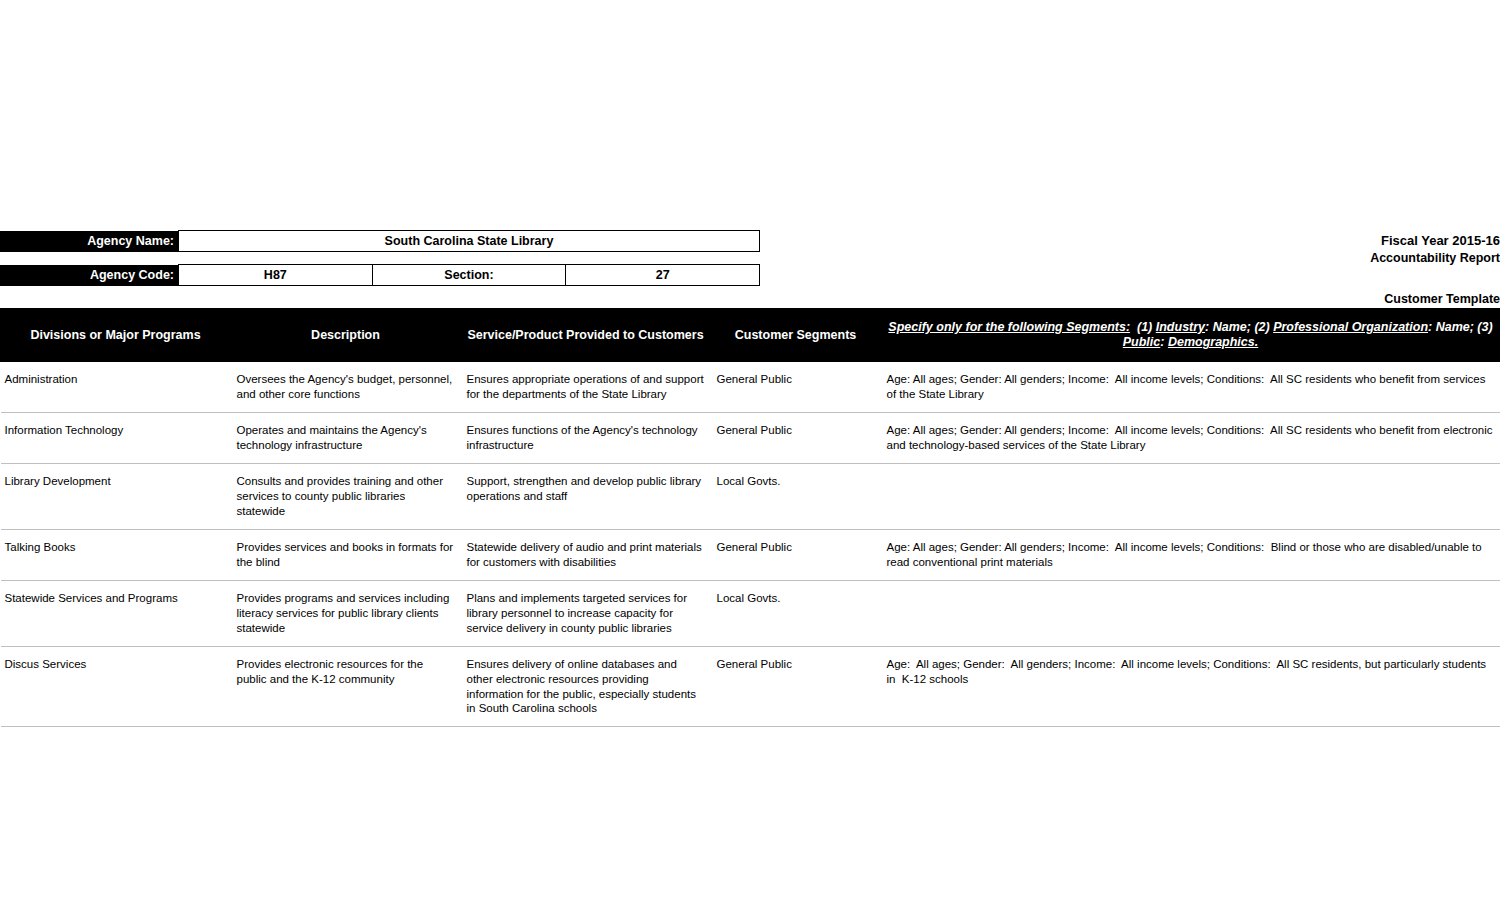| Agency Name: | South Carolina State Library |
| Agency Code: | H87 | Section: | 27 |
Fiscal Year 2015-16
Accountability Report
Customer Template
| Divisions or Major Programs | Description | Service/Product Provided to Customers | Customer Segments | Specify only for the following Segments: (1) Industry : Name; (2) Professional Organization : Name; (3) Public : Demographics. |
| --- | --- | --- | --- | --- |
| Administration | Oversees the Agency's budget, personnel, and other core functions | Ensures appropriate operations of and support for the departments of the State Library | General Public | Age: All ages; Gender: All genders; Income: All income levels; Conditions: All SC residents who benefit from services of the State Library |
| Information Technology | Operates and maintains the Agency's technology infrastructure | Ensures functions of the Agency's technology infrastructure | General Public | Age: All ages; Gender: All genders; Income: All income levels; Conditions: All SC residents who benefit from electronic and technology-based services of the State Library |
| Library Development | Consults and provides training and other services to county public libraries statewide | Support, strengthen and develop public library operations and staff | Local Govts. | |
| Talking Books | Provides services and books in formats for the blind | Statewide delivery of audio and print materials for customers with disabilities | General Public | Age: All ages; Gender: All genders; Income: All income levels; Conditions: Blind or those who are disabled/unable to read conventional print materials |
| Statewide Services and Programs | Provides programs and services including literacy services for public library clients statewide | Plans and implements targeted services for library personnel to increase capacity for service delivery in county public libraries | Local Govts. | |
| Discus Services | Provides electronic resources for the public and the K-12 community | Ensures delivery of online databases and other electronic resources providing information for the public, especially students in South Carolina schools | General Public | Age: All ages; Gender: All genders; Income: All income levels; Conditions: All SC residents, but particularly students in K-12 schools |